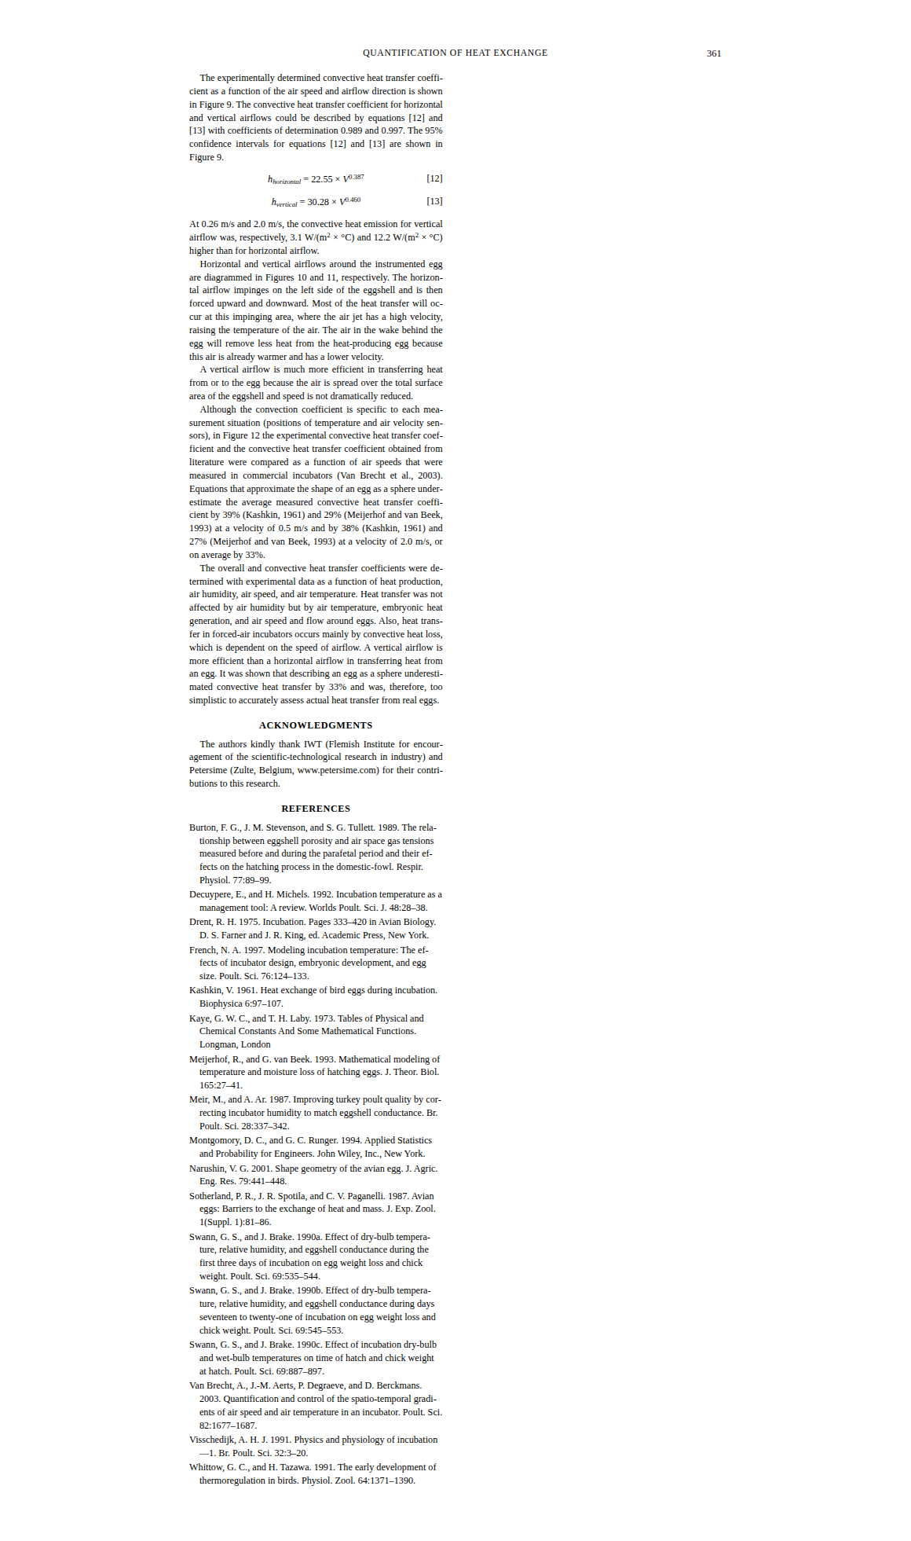Quantification of Heat Exchange 361
The experimentally determined convective heat transfer coefficient as a function of the air speed and airflow direction is shown in Figure 9. The convective heat transfer coefficient for horizontal and vertical airflows could be described by equations [12] and [13] with coefficients of determination 0.989 and 0.997. The 95% confidence intervals for equations [12] and [13] are shown in Figure 9.
hhorizontal = 22.55 × V0.387 [12]
hvertical = 30.28 × V0.460 [13]
At 0.26 m/s and 2.0 m/s, the convective heat emission for vertical airflow was, respectively, 3.1 W/(m2 × °C) and 12.2 W/(m2 × °C) higher than for horizontal airflow.
Horizontal and vertical airflows around the instrumented egg are diagrammed in Figures 10 and 11, respectively. The horizontal airflow impinges on the left side of the eggshell and is then forced upward and downward. Most of the heat transfer will occur at this impinging area, where the air jet has a high velocity, raising the temperature of the air. The air in the wake behind the egg will remove less heat from the heat-producing egg because this air is already warmer and has a lower velocity.
A vertical airflow is much more efficient in transferring heat from or to the egg because the air is spread over the total surface area of the eggshell and speed is not dramatically reduced.
Although the convection coefficient is specific to each measurement situation (positions of temperature and air velocity sensors), in Figure 12 the experimental convective heat transfer coefficient and the convective heat transfer coefficient obtained from literature were compared as a function of air speeds that were measured in commercial incubators (Van Brecht et al., 2003). Equations that approximate the shape of an egg as a sphere underestimate the average measured convective heat transfer coefficient by 39% (Kashkin, 1961) and 29% (Meijerhof and van Beek, 1993) at a velocity of 0.5 m/s and by 38% (Kashkin, 1961) and 27% (Meijerhof and van Beek, 1993) at a velocity of 2.0 m/s, or on average by 33%.
The overall and convective heat transfer coefficients were determined with experimental data as a function of heat production, air humidity, air speed, and air temperature. Heat transfer was not affected by air humidity but by air temperature, embryonic heat generation, and air speed and flow around eggs. Also, heat transfer in forced-air incubators occurs mainly by convective heat loss, which is dependent on the speed of airflow. A vertical airflow is more efficient than a horizontal airflow in transferring heat from an egg. It was shown that describing an egg as a sphere underestimated convective heat transfer by 33% and was, therefore, too simplistic to accurately assess actual heat transfer from real eggs.
Acknowledgments
The authors kindly thank IWT (Flemish Institute for encouragement of the scientific-technological research in industry) and Petersime (Zulte, Belgium, www.petersime.com) for their contributions to this research.
References
Burton, F. G., J. M. Stevenson, and S. G. Tullett. 1989. The relationship between eggshell porosity and air space gas tensions measured before and during the parafetal period and their effects on the hatching process in the domestic-fowl. Respir. Physiol. 77:89–99.
Decuypere, E., and H. Michels. 1992. Incubation temperature as a management tool: A review. Worlds Poult. Sci. J. 48:28–38.
Drent, R. H. 1975. Incubation. Pages 333–420 in Avian Biology. D. S. Farner and J. R. King, ed. Academic Press, New York.
French, N. A. 1997. Modeling incubation temperature: The effects of incubator design, embryonic development, and egg size. Poult. Sci. 76:124–133.
Kashkin, V. 1961. Heat exchange of bird eggs during incubation. Biophysica 6:97–107.
Kaye, G. W. C., and T. H. Laby. 1973. Tables of Physical and Chemical Constants And Some Mathematical Functions. Longman, London
Meijerhof, R., and G. van Beek. 1993. Mathematical modeling of temperature and moisture loss of hatching eggs. J. Theor. Biol. 165:27–41.
Meir, M., and A. Ar. 1987. Improving turkey poult quality by correcting incubator humidity to match eggshell conductance. Br. Poult. Sci. 28:337–342.
Montgomory, D. C., and G. C. Runger. 1994. Applied Statistics and Probability for Engineers. John Wiley, Inc., New York.
Narushin, V. G. 2001. Shape geometry of the avian egg. J. Agric. Eng. Res. 79:441–448.
Sotherland, P. R., J. R. Spotila, and C. V. Paganelli. 1987. Avian eggs: Barriers to the exchange of heat and mass. J. Exp. Zool. 1(Suppl. 1):81–86.
Swann, G. S., and J. Brake. 1990a. Effect of dry-bulb temperature, relative humidity, and eggshell conductance during the first three days of incubation on egg weight loss and chick weight. Poult. Sci. 69:535–544.
Swann, G. S., and J. Brake. 1990b. Effect of dry-bulb temperature, relative humidity, and eggshell conductance during days seventeen to twenty-one of incubation on egg weight loss and chick weight. Poult. Sci. 69:545–553.
Swann, G. S., and J. Brake. 1990c. Effect of incubation dry-bulb and wet-bulb temperatures on time of hatch and chick weight at hatch. Poult. Sci. 69:887–897.
Van Brecht, A., J.-M. Aerts, P. Degraeve, and D. Berckmans. 2003. Quantification and control of the spatio-temporal gradients of air speed and air temperature in an incubator. Poult. Sci. 82:1677–1687.
Visschedijk, A. H. J. 1991. Physics and physiology of incubation—1. Br. Poult. Sci. 32:3–20.
Whittow, G. C., and H. Tazawa. 1991. The early development of thermoregulation in birds. Physiol. Zool. 64:1371–1390.